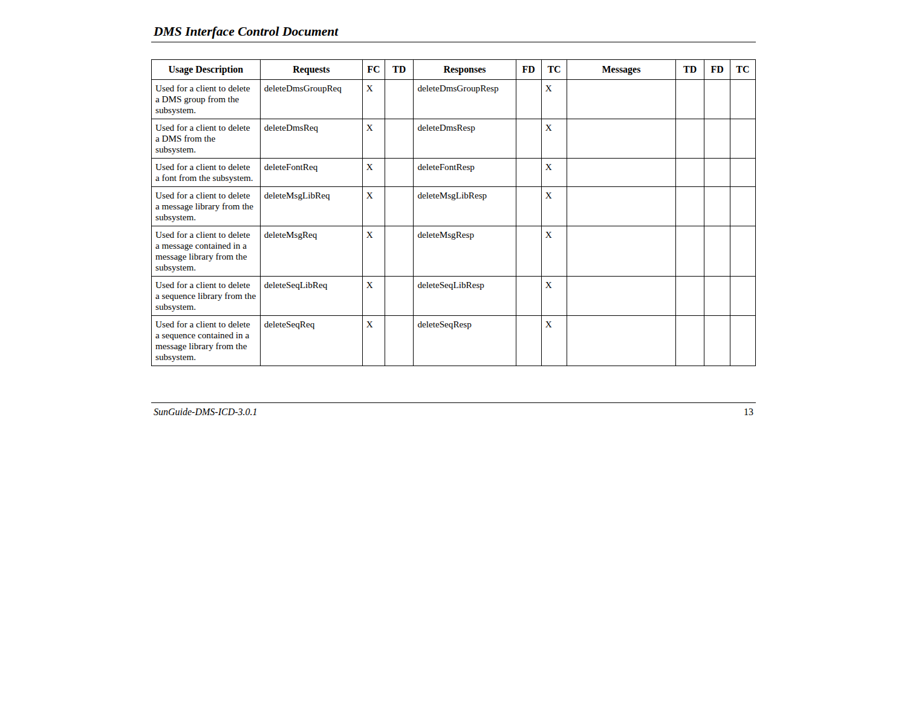DMS Interface Control Document
| Usage Description | Requests | FC | TD | Responses | FD | TC | Messages | TD | FD | TC |
| --- | --- | --- | --- | --- | --- | --- | --- | --- | --- | --- |
| Used for a client to delete a DMS group from the subsystem. | deleteDmsGroupReq | X | | deleteDmsGroupResp | | X | | | | |
| Used for a client to delete a DMS from the subsystem. | deleteDmsReq | X | | deleteDmsResp | | X | | | | |
| Used for a client to delete a font from the subsystem. | deleteFontReq | X | | deleteFontResp | | X | | | | |
| Used for a client to delete a message library from the subsystem. | deleteMsgLibReq | X | | deleteMsgLibResp | | X | | | | |
| Used for a client to delete a message contained in a message library from the subsystem. | deleteMsgReq | X | | deleteMsgResp | | X | | | | |
| Used for a client to delete a sequence library from the subsystem. | deleteSeqLibReq | X | | deleteSeqLibResp | | X | | | | |
| Used for a client to delete a sequence contained in a message library from the subsystem. | deleteSeqReq | X | | deleteSeqResp | | X | | | | |
SunGuide-DMS-ICD-3.0.1 13